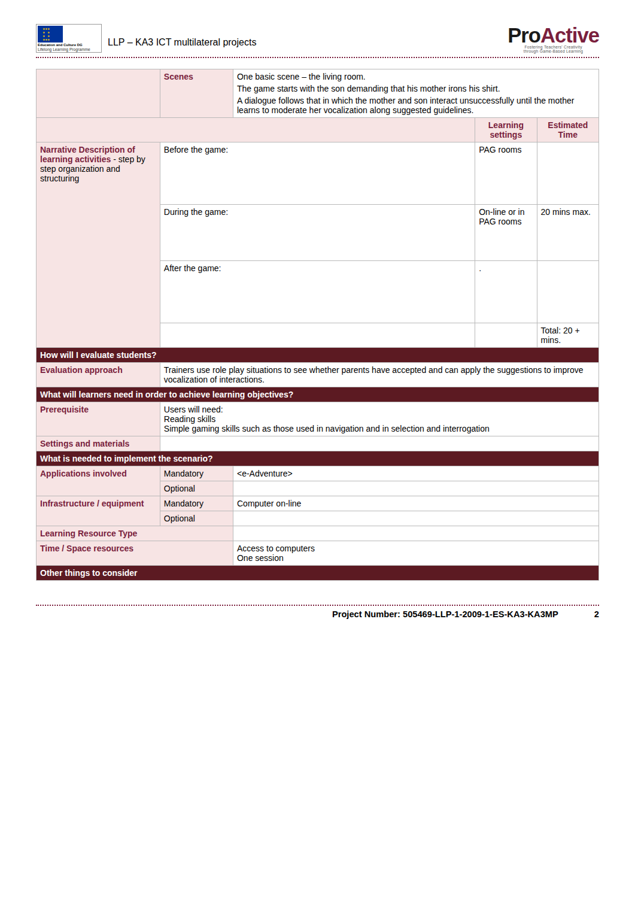Education and Culture DG
Lifelong Learning Programme
LLP – KA3 ICT multilateral projects
Pro Active
Fostering Teachers' Creativity
through Game-Based Learning
| | Scenes | One basic scene – the living room. The game starts with the son demanding that his mother irons his shirt. A dialogue follows that in which the mother and son interact unsuccessfully until the mother learns to moderate her vocalization along suggested guidelines. |
| | Learning settings | Estimated Time |
| Narrative Description of learning activities - step by step organization and structuring | Before the game: | PAG rooms | |
| During the game: | On-line or in PAG rooms | 20 mins max. |
| After the game: | . | |
| | | Total: 20 + mins. |
| How will I evaluate students? |
| Evaluation approach | Trainers use role play situations to see whether parents have accepted and can apply the suggestions to improve vocalization of interactions. |
| What will learners need in order to achieve learning objectives? |
| Prerequisite | Users will need: Reading skills Simple gaming skills such as those used in navigation and in selection and interrogation |
| Settings and materials | |
| What is needed to implement the scenario? |
| Applications involved | Mandatory | <e-Adventure> |
| Optional | |
| Infrastructure / equipment | Mandatory | Computer on-line |
| Optional | |
| Learning Resource Type | |
| Time / Space resources | Access to computers One session |
| Other things to consider |
Project Number: 505469-LLP-1-2009-1-ES-KA3-KA3MP
2